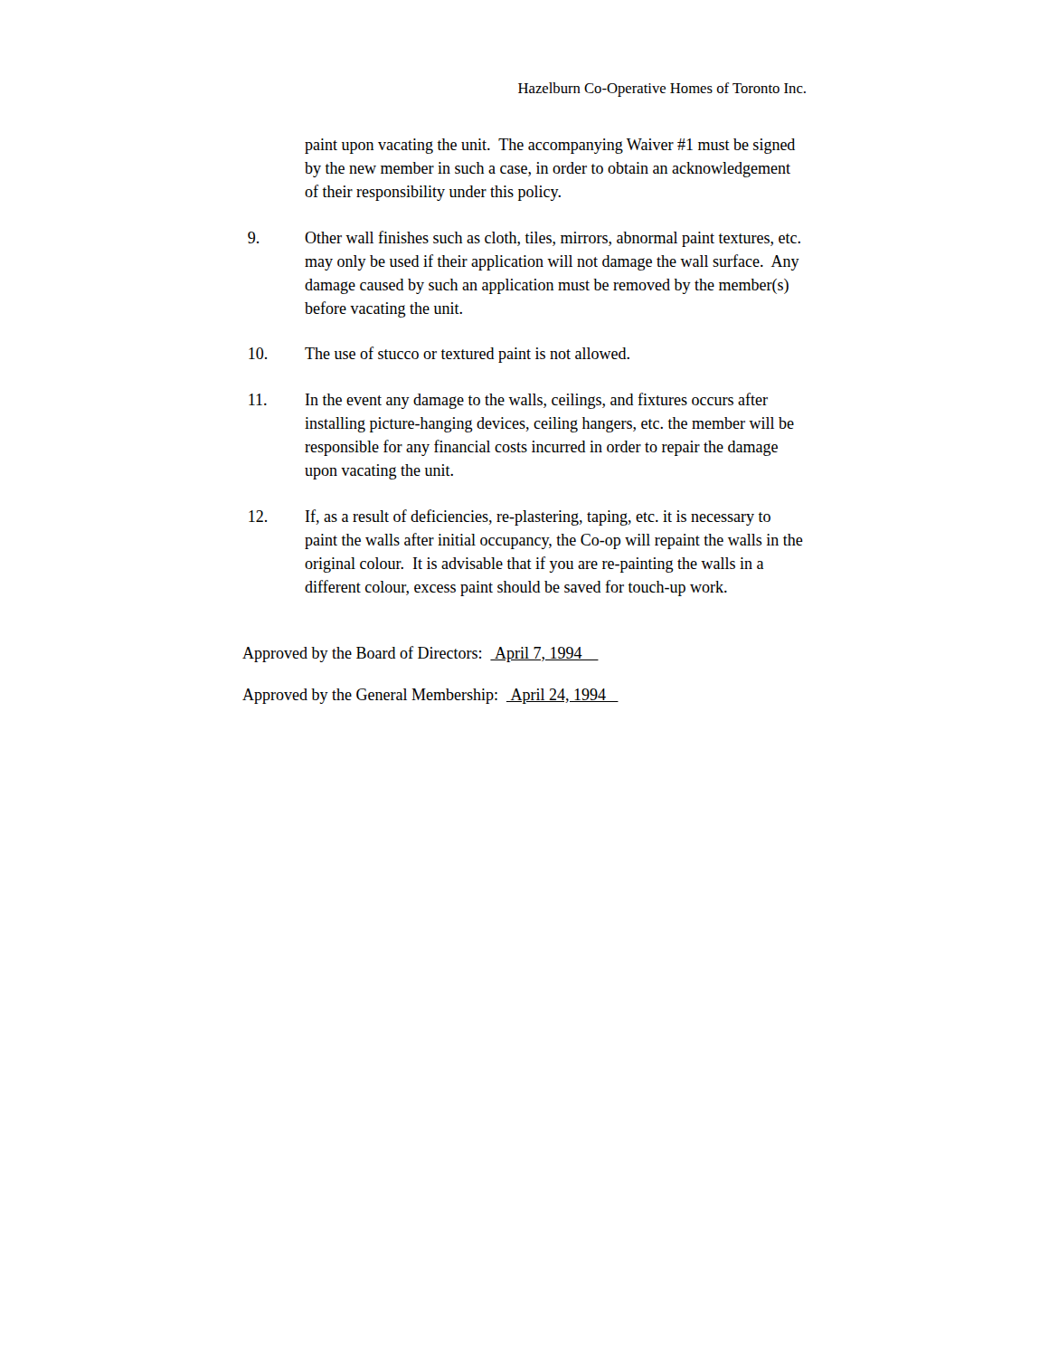Hazelburn Co-Operative Homes of Toronto Inc.
paint upon vacating the unit. The accompanying Waiver #1 must be signed by the new member in such a case, in order to obtain an acknowledgement of their responsibility under this policy.
9. Other wall finishes such as cloth, tiles, mirrors, abnormal paint textures, etc. may only be used if their application will not damage the wall surface. Any damage caused by such an application must be removed by the member(s) before vacating the unit.
10. The use of stucco or textured paint is not allowed.
11. In the event any damage to the walls, ceilings, and fixtures occurs after installing picture-hanging devices, ceiling hangers, etc. the member will be responsible for any financial costs incurred in order to repair the damage upon vacating the unit.
12. If, as a result of deficiencies, re-plastering, taping, etc. it is necessary to paint the walls after initial occupancy, the Co-op will repaint the walls in the original colour. It is advisable that if you are re-painting the walls in a different colour, excess paint should be saved for touch-up work.
Approved by the Board of Directors: April 7, 1994
Approved by the General Membership: April 24, 1994